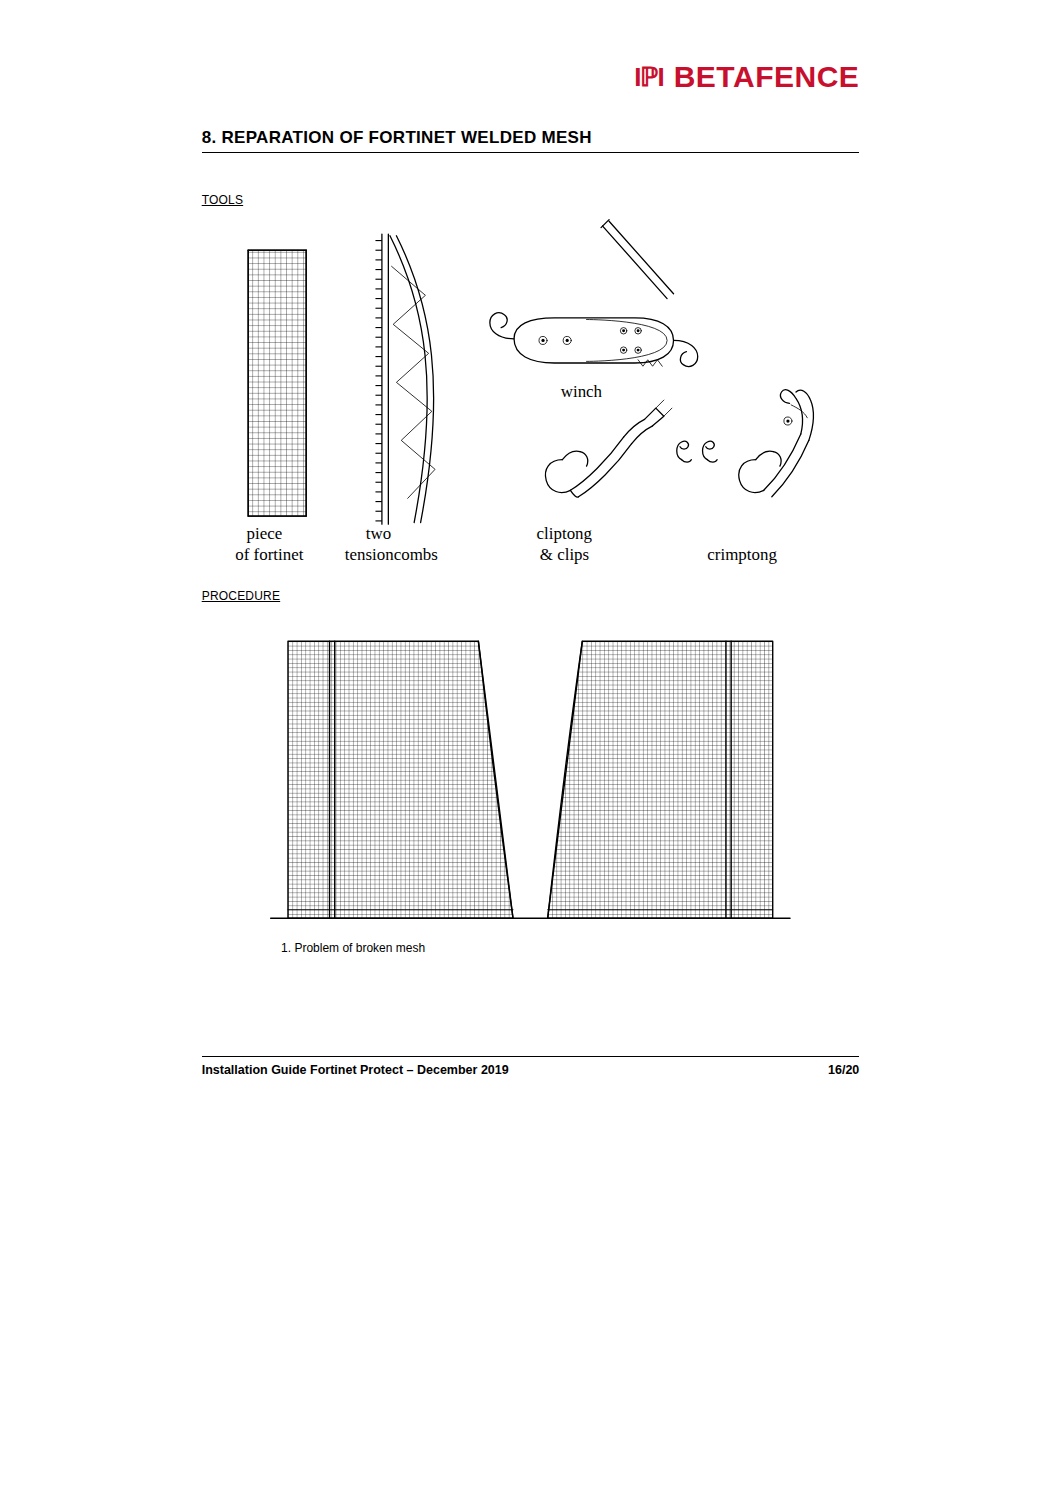IℙI BETAFENCE
8. REPARATION OF FORTINET WELDED MESH
TOOLS
winch piece of fortinet two tensioncombs cliptong & clips crimptong
PROCEDURE
1. Problem of broken mesh
Installation Guide Fortinet Protect – December 2019 16/20